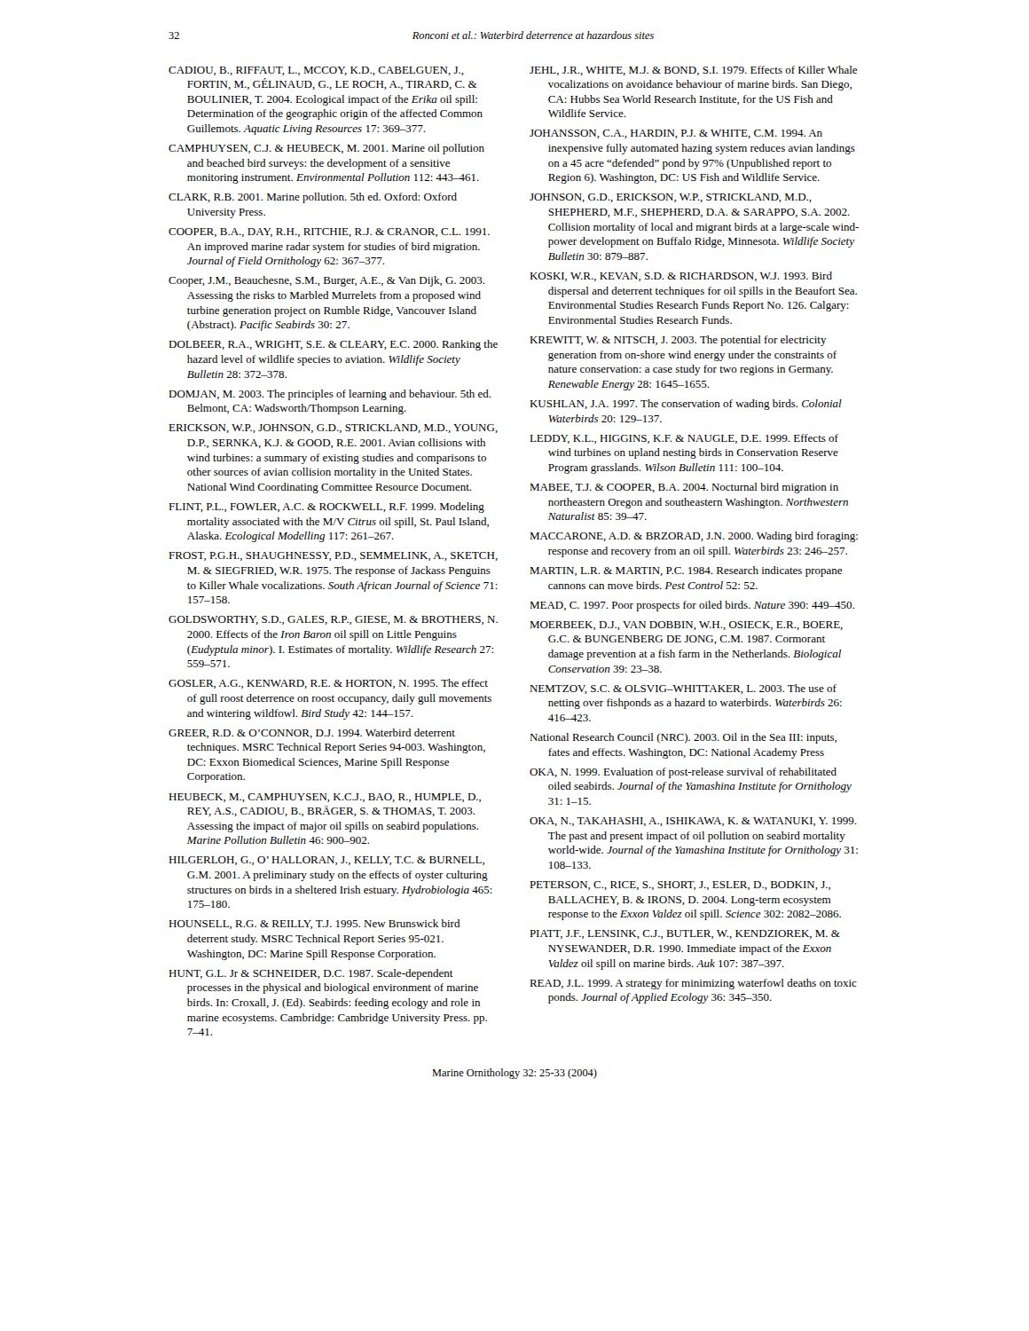32
Ronconi et al.: Waterbird deterrence at hazardous sites
CADIOU, B., RIFFAUT, L., MCCOY, K.D., CABELGUEN, J., FORTIN, M., GÉLINAUD, G., LE ROCH, A., TIRARD, C. & BOULINIER, T. 2004. Ecological impact of the Erika oil spill: Determination of the geographic origin of the affected Common Guillemots. Aquatic Living Resources 17: 369–377.
CAMPHUYSEN, C.J. & HEUBECK, M. 2001. Marine oil pollution and beached bird surveys: the development of a sensitive monitoring instrument. Environmental Pollution 112: 443–461.
CLARK, R.B. 2001. Marine pollution. 5th ed. Oxford: Oxford University Press.
COOPER, B.A., DAY, R.H., RITCHIE, R.J. & CRANOR, C.L. 1991. An improved marine radar system for studies of bird migration. Journal of Field Ornithology 62: 367–377.
Cooper, J.M., Beauchesne, S.M., Burger, A.E., & Van Dijk, G. 2003. Assessing the risks to Marbled Murrelets from a proposed wind turbine generation project on Rumble Ridge, Vancouver Island (Abstract). Pacific Seabirds 30: 27.
DOLBEER, R.A., WRIGHT, S.E. & CLEARY, E.C. 2000. Ranking the hazard level of wildlife species to aviation. Wildlife Society Bulletin 28: 372–378.
DOMJAN, M. 2003. The principles of learning and behaviour. 5th ed. Belmont, CA: Wadsworth/Thompson Learning.
ERICKSON, W.P., JOHNSON, G.D., STRICKLAND, M.D., YOUNG, D.P., SERNKA, K.J. & GOOD, R.E. 2001. Avian collisions with wind turbines: a summary of existing studies and comparisons to other sources of avian collision mortality in the United States. National Wind Coordinating Committee Resource Document.
FLINT, P.L., FOWLER, A.C. & ROCKWELL, R.F. 1999. Modeling mortality associated with the M/V Citrus oil spill, St. Paul Island, Alaska. Ecological Modelling 117: 261–267.
FROST, P.G.H., SHAUGHNESSY, P.D., SEMMELINK, A., SKETCH, M. & SIEGFRIED, W.R. 1975. The response of Jackass Penguins to Killer Whale vocalizations. South African Journal of Science 71: 157–158.
GOLDSWORTHY, S.D., GALES, R.P., GIESE, M. & BROTHERS, N. 2000. Effects of the Iron Baron oil spill on Little Penguins (Eudyptula minor). I. Estimates of mortality. Wildlife Research 27: 559–571.
GOSLER, A.G., KENWARD, R.E. & HORTON, N. 1995. The effect of gull roost deterrence on roost occupancy, daily gull movements and wintering wildfowl. Bird Study 42: 144–157.
GREER, R.D. & O’CONNOR, D.J. 1994. Waterbird deterrent techniques. MSRC Technical Report Series 94-003. Washington, DC: Exxon Biomedical Sciences, Marine Spill Response Corporation.
HEUBECK, M., CAMPHUYSEN, K.C.J., BAO, R., HUMPLE, D., REY, A.S., CADIOU, B., BRÄGER, S. & THOMAS, T. 2003. Assessing the impact of major oil spills on seabird populations. Marine Pollution Bulletin 46: 900–902.
HILGERLOH, G., O’ HALLORAN, J., KELLY, T.C. & BURNELL, G.M. 2001. A preliminary study on the effects of oyster culturing structures on birds in a sheltered Irish estuary. Hydrobiologia 465: 175–180.
HOUNSELL, R.G. & REILLY, T.J. 1995. New Brunswick bird deterrent study. MSRC Technical Report Series 95-021. Washington, DC: Marine Spill Response Corporation.
HUNT, G.L. Jr & SCHNEIDER, D.C. 1987. Scale-dependent processes in the physical and biological environment of marine birds. In: Croxall, J. (Ed). Seabirds: feeding ecology and role in marine ecosystems. Cambridge: Cambridge University Press. pp. 7–41.
JEHL, J.R., WHITE, M.J. & BOND, S.I. 1979. Effects of Killer Whale vocalizations on avoidance behaviour of marine birds. San Diego, CA: Hubbs Sea World Research Institute, for the US Fish and Wildlife Service.
JOHANSSON, C.A., HARDIN, P.J. & WHITE, C.M. 1994. An inexpensive fully automated hazing system reduces avian landings on a 45 acre “defended” pond by 97% (Unpublished report to Region 6). Washington, DC: US Fish and Wildlife Service.
JOHNSON, G.D., ERICKSON, W.P., STRICKLAND, M.D., SHEPHERD, M.F., SHEPHERD, D.A. & SARAPPO, S.A. 2002. Collision mortality of local and migrant birds at a large-scale wind-power development on Buffalo Ridge, Minnesota. Wildlife Society Bulletin 30: 879–887.
KOSKI, W.R., KEVAN, S.D. & RICHARDSON, W.J. 1993. Bird dispersal and deterrent techniques for oil spills in the Beaufort Sea. Environmental Studies Research Funds Report No. 126. Calgary: Environmental Studies Research Funds.
KREWITT, W. & NITSCH, J. 2003. The potential for electricity generation from on-shore wind energy under the constraints of nature conservation: a case study for two regions in Germany. Renewable Energy 28: 1645–1655.
KUSHLAN, J.A. 1997. The conservation of wading birds. Colonial Waterbirds 20: 129–137.
LEDDY, K.L., HIGGINS, K.F. & NAUGLE, D.E. 1999. Effects of wind turbines on upland nesting birds in Conservation Reserve Program grasslands. Wilson Bulletin 111: 100–104.
MABEE, T.J. & COOPER, B.A. 2004. Nocturnal bird migration in northeastern Oregon and southeastern Washington. Northwestern Naturalist 85: 39–47.
MACCARONE, A.D. & BRZORAD, J.N. 2000. Wading bird foraging: response and recovery from an oil spill. Waterbirds 23: 246–257.
MARTIN, L.R. & MARTIN, P.C. 1984. Research indicates propane cannons can move birds. Pest Control 52: 52.
MEAD, C. 1997. Poor prospects for oiled birds. Nature 390: 449–450.
MOERBEEK, D.J., VAN DOBBIN, W.H., OSIECK, E.R., BOERE, G.C. & BUNGENBERG DE JONG, C.M. 1987. Cormorant damage prevention at a fish farm in the Netherlands. Biological Conservation 39: 23–38.
NEMTZOV, S.C. & OLSVIG–WHITTAKER, L. 2003. The use of netting over fishponds as a hazard to waterbirds. Waterbirds 26: 416–423.
National Research Council (NRC). 2003. Oil in the Sea III: inputs, fates and effects. Washington, DC: National Academy Press
OKA, N. 1999. Evaluation of post-release survival of rehabilitated oiled seabirds. Journal of the Yamashina Institute for Ornithology 31: 1–15.
OKA, N., TAKAHASHI, A., ISHIKAWA, K. & WATANUKI, Y. 1999. The past and present impact of oil pollution on seabird mortality world-wide. Journal of the Yamashina Institute for Ornithology 31: 108–133.
PETERSON, C., RICE, S., SHORT, J., ESLER, D., BODKIN, J., BALLACHEY, B. & IRONS, D. 2004. Long-term ecosystem response to the Exxon Valdez oil spill. Science 302: 2082–2086.
PIATT, J.F., LENSINK, C.J., BUTLER, W., KENDZIOREK, M. & NYSEWANDER, D.R. 1990. Immediate impact of the Exxon Valdez oil spill on marine birds. Auk 107: 387–397.
READ, J.L. 1999. A strategy for minimizing waterfowl deaths on toxic ponds. Journal of Applied Ecology 36: 345–350.
Marine Ornithology 32: 25-33 (2004)